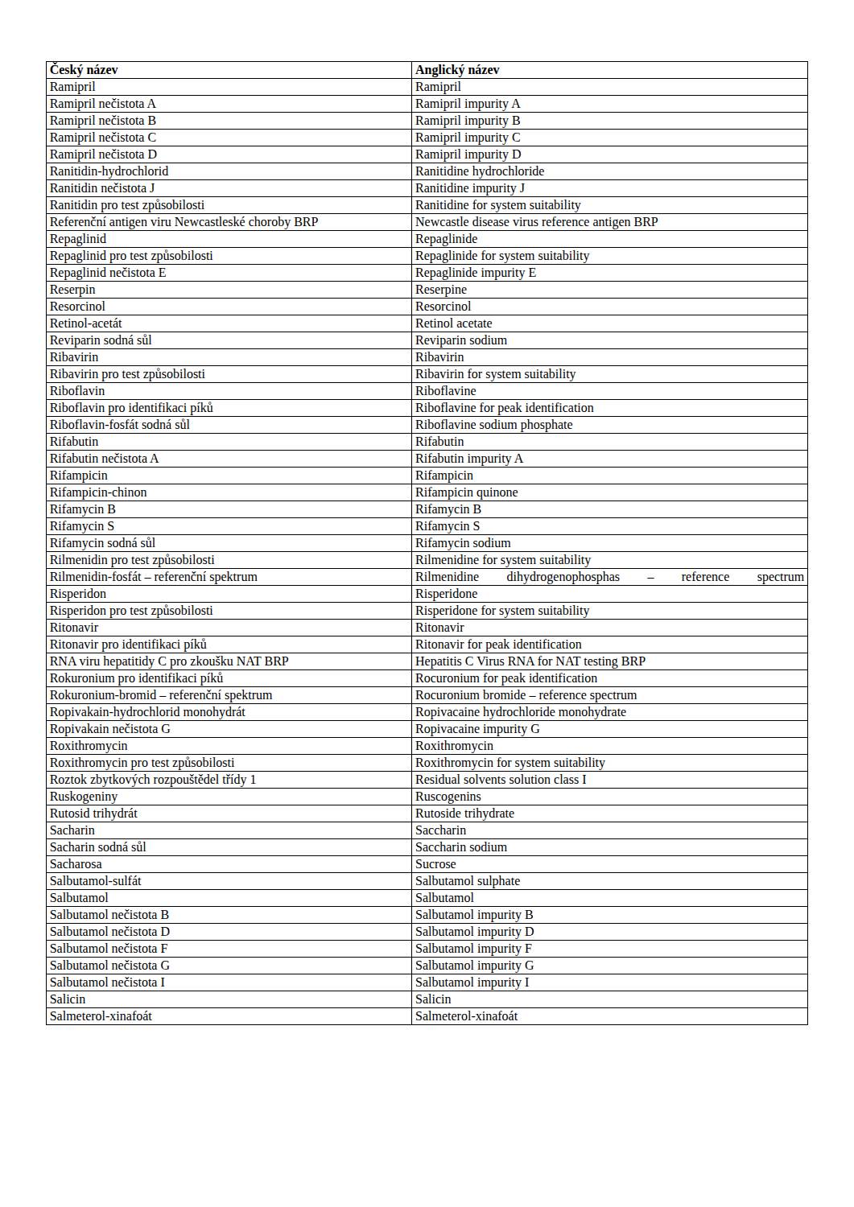| Český název | Anglický název |
| --- | --- |
| Ramipril | Ramipril |
| Ramipril nečistota A | Ramipril impurity A |
| Ramipril nečistota B | Ramipril impurity B |
| Ramipril nečistota C | Ramipril impurity C |
| Ramipril nečistota D | Ramipril impurity D |
| Ranitidin-hydrochlorid | Ranitidine hydrochloride |
| Ranitidin nečistota J | Ranitidine impurity J |
| Ranitidin pro test způsobilosti | Ranitidine for system suitability |
| Referenční antigen viru Newcastleské choroby BRP | Newcastle disease virus reference antigen BRP |
| Repaglinid | Repaglinide |
| Repaglinid pro test způsobilosti | Repaglinide for system suitability |
| Repaglinid nečistota E | Repaglinide impurity E |
| Reserpin | Reserpine |
| Resorcinol | Resorcinol |
| Retinol-acetát | Retinol acetate |
| Reviparin sodná sůl | Reviparin sodium |
| Ribavirin | Ribavirin |
| Ribavirin pro test způsobilosti | Ribavirin for system suitability |
| Riboflavin | Riboflavine |
| Riboflavin pro identifikaci píků | Riboflavine for peak identification |
| Riboflavin-fosfát sodná sůl | Riboflavine sodium phosphate |
| Rifabutin | Rifabutin |
| Rifabutin nečistota A | Rifabutin impurity A |
| Rifampicin | Rifampicin |
| Rifampicin-chinon | Rifampicin quinone |
| Rifamycin B | Rifamycin B |
| Rifamycin S | Rifamycin S |
| Rifamycin sodná sůl | Rifamycin sodium |
| Rilmenidin pro test způsobilosti | Rilmenidine for system suitability |
| Rilmenidin-fosfát – referenční spektrum | Rilmenidine dihydrogenophosphas – reference spectrum |
| Risperidon | Risperidone |
| Risperidon pro test způsobilosti | Risperidone for system suitability |
| Ritonavir | Ritonavir |
| Ritonavir pro identifikaci píků | Ritonavir for peak identification |
| RNA viru hepatitidy C pro zkoušku NAT BRP | Hepatitis C Virus RNA for NAT testing BRP |
| Rokuronium pro identifikaci píků | Rocuronium for peak identification |
| Rokuronium-bromid – referenční spektrum | Rocuronium bromide – reference spectrum |
| Ropivakain-hydrochlorid monohydrát | Ropivacaine hydrochloride monohydrate |
| Ropivakain nečistota G | Ropivacaine impurity G |
| Roxithromycin | Roxithromycin |
| Roxithromycin pro test způsobilosti | Roxithromycin for system suitability |
| Roztok zbytkových rozpouštědel třídy 1 | Residual solvents solution class I |
| Ruskogeniny | Ruscogenins |
| Rutosid trihydrát | Rutoside trihydrate |
| Sacharin | Saccharin |
| Sacharin sodná sůl | Saccharin sodium |
| Sacharosa | Sucrose |
| Salbutamol-sulfát | Salbutamol sulphate |
| Salbutamol | Salbutamol |
| Salbutamol nečistota B | Salbutamol impurity B |
| Salbutamol nečistota D | Salbutamol impurity D |
| Salbutamol nečistota F | Salbutamol impurity F |
| Salbutamol nečistota G | Salbutamol impurity G |
| Salbutamol nečistota I | Salbutamol impurity I |
| Salicin | Salicin |
| Salmeterol-xinafoát | Salmeterol-xinafoát |